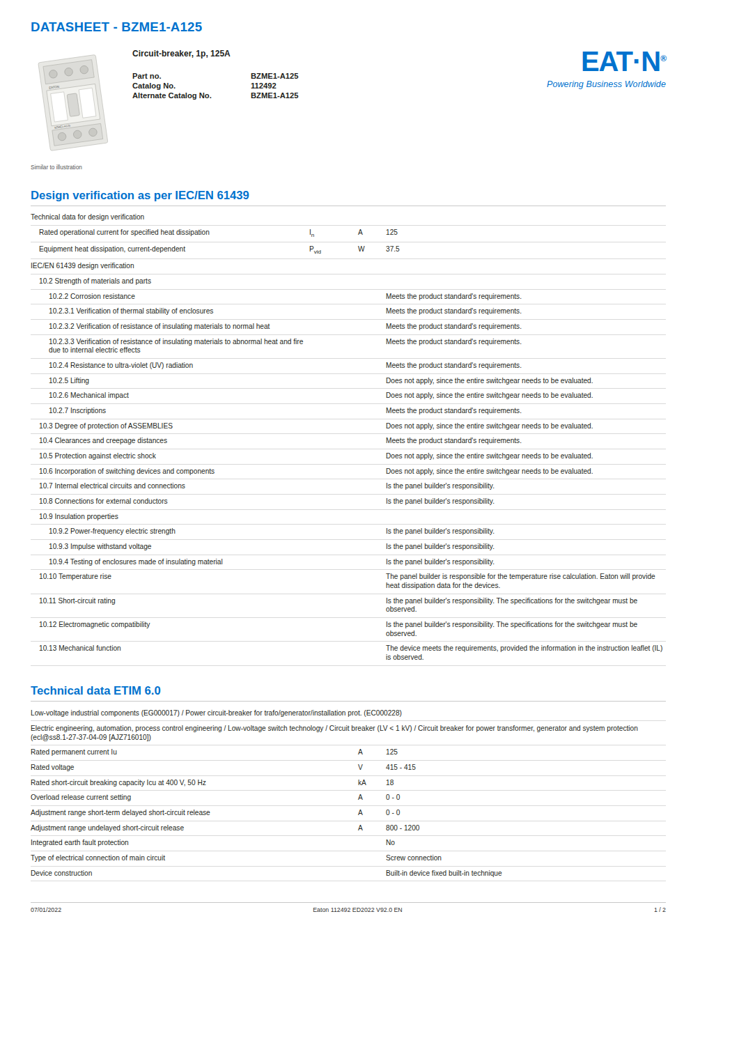DATASHEET - BZME1-A125
Similar to illustration
Circuit-breaker, 1p, 125A
| Part no. | BZME1-A125 |
| Catalog No. | 112492 |
| Alternate Catalog No. | BZME1-A125 |
EAT·N®
Powering Business Worldwide
Design verification as per IEC/EN 61439
| Technical data for design verification | | | |
| Rated operational current for specified heat dissipation | I n | A | 125 |
| Equipment heat dissipation, current-dependent | P vid | W | 37.5 |
| IEC/EN 61439 design verification | | | |
| 10.2 Strength of materials and parts | | | |
| 10.2.2 Corrosion resistance | | | Meets the product standard's requirements. |
| 10.2.3.1 Verification of thermal stability of enclosures | | | Meets the product standard's requirements. |
| 10.2.3.2 Verification of resistance of insulating materials to normal heat | | | Meets the product standard's requirements. |
| 10.2.3.3 Verification of resistance of insulating materials to abnormal heat and fire due to internal electric effects | | | Meets the product standard's requirements. |
| 10.2.4 Resistance to ultra-violet (UV) radiation | | | Meets the product standard's requirements. |
| 10.2.5 Lifting | | | Does not apply, since the entire switchgear needs to be evaluated. |
| 10.2.6 Mechanical impact | | | Does not apply, since the entire switchgear needs to be evaluated. |
| 10.2.7 Inscriptions | | | Meets the product standard's requirements. |
| 10.3 Degree of protection of ASSEMBLIES | | | Does not apply, since the entire switchgear needs to be evaluated. |
| 10.4 Clearances and creepage distances | | | Meets the product standard's requirements. |
| 10.5 Protection against electric shock | | | Does not apply, since the entire switchgear needs to be evaluated. |
| 10.6 Incorporation of switching devices and components | | | Does not apply, since the entire switchgear needs to be evaluated. |
| 10.7 Internal electrical circuits and connections | | | Is the panel builder's responsibility. |
| 10.8 Connections for external conductors | | | Is the panel builder's responsibility. |
| 10.9 Insulation properties | | | |
| 10.9.2 Power-frequency electric strength | | | Is the panel builder's responsibility. |
| 10.9.3 Impulse withstand voltage | | | Is the panel builder's responsibility. |
| 10.9.4 Testing of enclosures made of insulating material | | | Is the panel builder's responsibility. |
| 10.10 Temperature rise | | | The panel builder is responsible for the temperature rise calculation. Eaton will provide heat dissipation data for the devices. |
| 10.11 Short-circuit rating | | | Is the panel builder's responsibility. The specifications for the switchgear must be observed. |
| 10.12 Electromagnetic compatibility | | | Is the panel builder's responsibility. The specifications for the switchgear must be observed. |
| 10.13 Mechanical function | | | The device meets the requirements, provided the information in the instruction leaflet (IL) is observed. |
Technical data ETIM 6.0
Low-voltage industrial components (EG000017) / Power circuit-breaker for trafo/generator/installation prot. (EC000228)
Electric engineering, automation, process control engineering / Low-voltage switch technology / Circuit breaker (LV < 1 kV) / Circuit breaker for power transformer, generator and system protection (ecl@ss8.1-27-37-04-09 [AJZ716010])
| Rated permanent current Iu | | A | 125 |
| Rated voltage | | V | 415 - 415 |
| Rated short-circuit breaking capacity Icu at 400 V, 50 Hz | | kA | 18 |
| Overload release current setting | | A | 0 - 0 |
| Adjustment range short-term delayed short-circuit release | | A | 0 - 0 |
| Adjustment range undelayed short-circuit release | | A | 800 - 1200 |
| Integrated earth fault protection | | | No |
| Type of electrical connection of main circuit | | | Screw connection |
| Device construction | | | Built-in device fixed built-in technique |
07/01/2022
Eaton 112492 ED2022 V92.0 EN
1 / 2